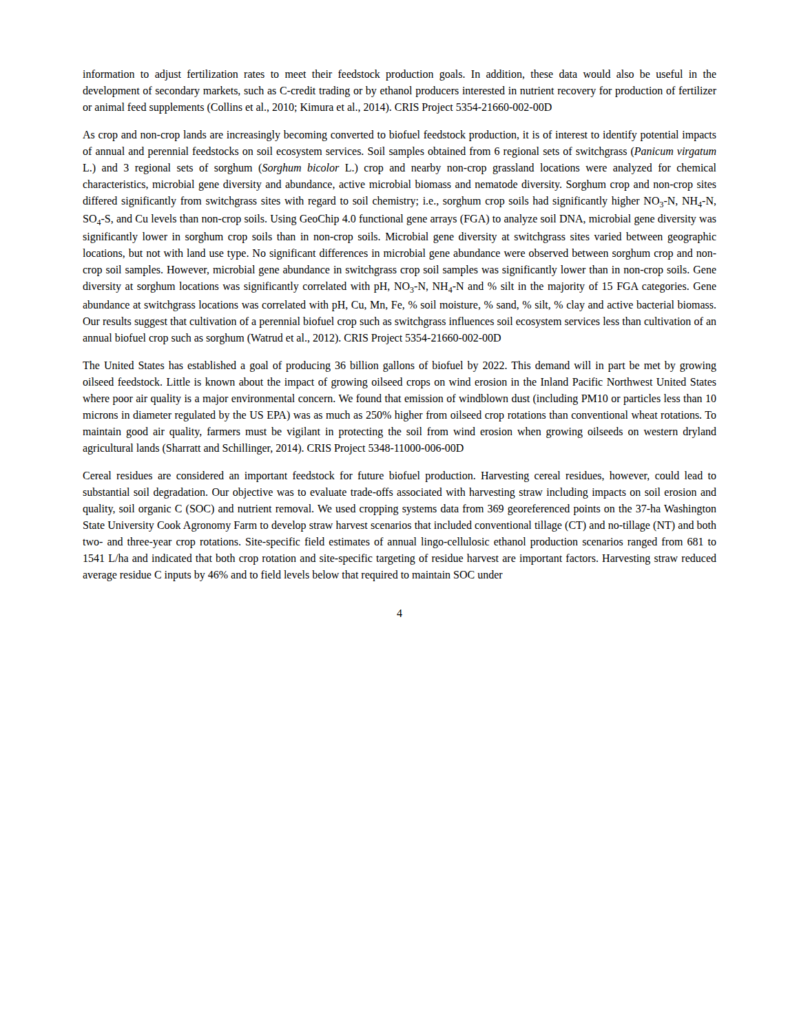information to adjust fertilization rates to meet their feedstock production goals. In addition, these data would also be useful in the development of secondary markets, such as C-credit trading or by ethanol producers interested in nutrient recovery for production of fertilizer or animal feed supplements (Collins et al., 2010; Kimura et al., 2014). CRIS Project 5354-21660-002-00D
As crop and non-crop lands are increasingly becoming converted to biofuel feedstock production, it is of interest to identify potential impacts of annual and perennial feedstocks on soil ecosystem services. Soil samples obtained from 6 regional sets of switchgrass (Panicum virgatum L.) and 3 regional sets of sorghum (Sorghum bicolor L.) crop and nearby non-crop grassland locations were analyzed for chemical characteristics, microbial gene diversity and abundance, active microbial biomass and nematode diversity. Sorghum crop and non-crop sites differed significantly from switchgrass sites with regard to soil chemistry; i.e., sorghum crop soils had significantly higher NO3-N, NH4-N, SO4-S, and Cu levels than non-crop soils. Using GeoChip 4.0 functional gene arrays (FGA) to analyze soil DNA, microbial gene diversity was significantly lower in sorghum crop soils than in non-crop soils. Microbial gene diversity at switchgrass sites varied between geographic locations, but not with land use type. No significant differences in microbial gene abundance were observed between sorghum crop and non-crop soil samples. However, microbial gene abundance in switchgrass crop soil samples was significantly lower than in non-crop soils. Gene diversity at sorghum locations was significantly correlated with pH, NO3-N, NH4-N and % silt in the majority of 15 FGA categories. Gene abundance at switchgrass locations was correlated with pH, Cu, Mn, Fe, % soil moisture, % sand, % silt, % clay and active bacterial biomass. Our results suggest that cultivation of a perennial biofuel crop such as switchgrass influences soil ecosystem services less than cultivation of an annual biofuel crop such as sorghum (Watrud et al., 2012). CRIS Project 5354-21660-002-00D
The United States has established a goal of producing 36 billion gallons of biofuel by 2022. This demand will in part be met by growing oilseed feedstock. Little is known about the impact of growing oilseed crops on wind erosion in the Inland Pacific Northwest United States where poor air quality is a major environmental concern. We found that emission of windblown dust (including PM10 or particles less than 10 microns in diameter regulated by the US EPA) was as much as 250% higher from oilseed crop rotations than conventional wheat rotations. To maintain good air quality, farmers must be vigilant in protecting the soil from wind erosion when growing oilseeds on western dryland agricultural lands (Sharratt and Schillinger, 2014). CRIS Project 5348-11000-006-00D
Cereal residues are considered an important feedstock for future biofuel production. Harvesting cereal residues, however, could lead to substantial soil degradation. Our objective was to evaluate trade-offs associated with harvesting straw including impacts on soil erosion and quality, soil organic C (SOC) and nutrient removal. We used cropping systems data from 369 georeferenced points on the 37-ha Washington State University Cook Agronomy Farm to develop straw harvest scenarios that included conventional tillage (CT) and no-tillage (NT) and both two- and three-year crop rotations. Site-specific field estimates of annual lingo-cellulosic ethanol production scenarios ranged from 681 to 1541 L/ha and indicated that both crop rotation and site-specific targeting of residue harvest are important factors. Harvesting straw reduced average residue C inputs by 46% and to field levels below that required to maintain SOC under
4